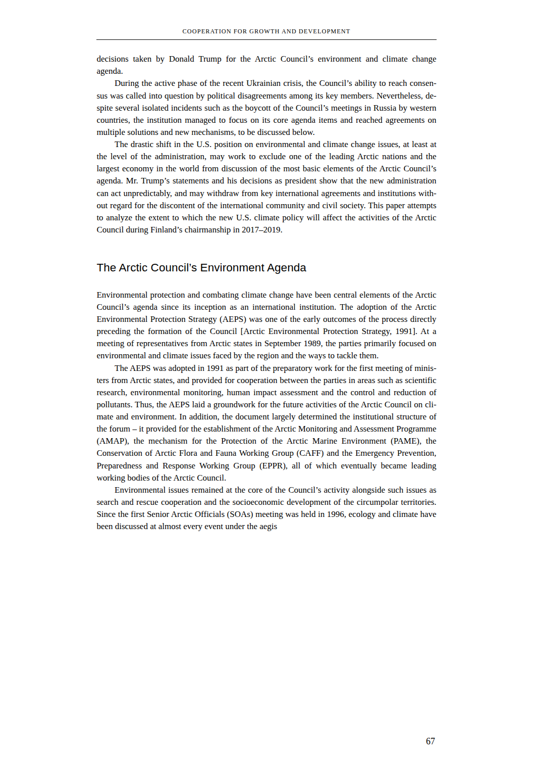Cooperation for Growth and Development
decisions taken by Donald Trump for the Arctic Council’s environment and climate change agenda.
During the active phase of the recent Ukrainian crisis, the Council’s ability to reach consensus was called into question by political disagreements among its key members. Nevertheless, despite several isolated incidents such as the boycott of the Council’s meetings in Russia by western countries, the institution managed to focus on its core agenda items and reached agreements on multiple solutions and new mechanisms, to be discussed below.
The drastic shift in the U.S. position on environmental and climate change issues, at least at the level of the administration, may work to exclude one of the leading Arctic nations and the largest economy in the world from discussion of the most basic elements of the Arctic Council’s agenda. Mr. Trump’s statements and his decisions as president show that the new administration can act unpredictably, and may withdraw from key international agreements and institutions without regard for the discontent of the international community and civil society. This paper attempts to analyze the extent to which the new U.S. climate policy will affect the activities of the Arctic Council during Finland’s chairmanship in 2017–2019.
The Arctic Council’s Environment Agenda
Environmental protection and combating climate change have been central elements of the Arctic Council’s agenda since its inception as an international institution. The adoption of the Arctic Environmental Protection Strategy (AEPS) was one of the early outcomes of the process directly preceding the formation of the Council [Arctic Environmental Protection Strategy, 1991]. At a meeting of representatives from Arctic states in September 1989, the parties primarily focused on environmental and climate issues faced by the region and the ways to tackle them.
The AEPS was adopted in 1991 as part of the preparatory work for the first meeting of ministers from Arctic states, and provided for cooperation between the parties in areas such as scientific research, environmental monitoring, human impact assessment and the control and reduction of pollutants. Thus, the AEPS laid a groundwork for the future activities of the Arctic Council on climate and environment. In addition, the document largely determined the institutional structure of the forum – it provided for the establishment of the Arctic Monitoring and Assessment Programme (AMAP), the mechanism for the Protection of the Arctic Marine Environment (PAME), the Conservation of Arctic Flora and Fauna Working Group (CAFF) and the Emergency Prevention, Preparedness and Response Working Group (EPPR), all of which eventually became leading working bodies of the Arctic Council.
Environmental issues remained at the core of the Council’s activity alongside such issues as search and rescue cooperation and the socioeconomic development of the circumpolar territories. Since the first Senior Arctic Officials (SOAs) meeting was held in 1996, ecology and climate have been discussed at almost every event under the aegis
67